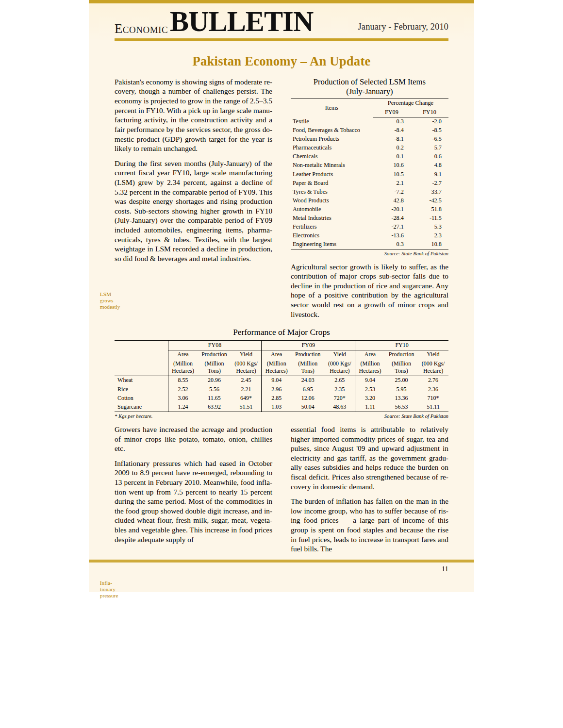Economic BULLETIN
January - February, 2010
Pakistan Economy – An Update
LSM
grows
modestly
Infla-
tionary
pressure
Pakistan's economy is showing signs of moderate recovery, though a number of challenges persist. The economy is projected to grow in the range of 2.5–3.5 percent in FY10. With a pick up in large scale manufacturing activity, in the construction activity and a fair performance by the services sector, the gross domestic product (GDP) growth target for the year is likely to remain unchanged.
During the first seven months (July-January) of the current fiscal year FY10, large scale manufacturing (LSM) grew by 2.34 percent, against a decline of 5.32 percent in the comparable period of FY09. This was despite energy shortages and rising production costs. Sub-sectors showing higher growth in FY10 (July-January) over the comparable period of FY09 included automobiles, engineering items, pharmaceuticals, tyres & tubes. Textiles, with the largest weightage in LSM recorded a decline in production, so did food & beverages and metal industries.
Production of Selected LSM Items (July-January)
| Items | Percentage Change |
| --- | --- |
| FY09 | FY10 |
| Textile | 0.3 | -2.0 |
| Food, Beverages & Tobacco | -8.4 | -8.5 |
| Petroleum Products | -8.1 | -6.5 |
| Pharmaceuticals | 0.2 | 5.7 |
| Chemicals | 0.1 | 0.6 |
| Non-metalic Minerals | 10.6 | 4.8 |
| Leather Products | 10.5 | 9.1 |
| Paper & Board | 2.1 | -2.7 |
| Tyres & Tubes | -7.2 | 33.7 |
| Wood Products | 42.8 | -42.5 |
| Automobile | -20.1 | 51.8 |
| Metal Industries | -28.4 | -11.5 |
| Fertilizers | -27.1 | 5.3 |
| Electronics | -13.6 | 2.3 |
| Engineering Items | 0.3 | 10.8 |
Source: State Bank of Pakistan
Agricultural sector growth is likely to suffer, as the contribution of major crops sub-sector falls due to decline in the production of rice and sugarcane. Any hope of a positive contribution by the agricultural sector would rest on a growth of minor crops and livestock.
Performance of Major Crops
| | FY08 | FY09 | FY10 |
| --- | --- | --- | --- |
| Area | Production | Yield | Area | Production | Yield | Area | Production | Yield |
| (Million Hectares) | (Million Tons) | (000 Kgs/ Hectare) | (Million Hectares) | (Million Tons) | (000 Kgs/ Hectare) | (Million Hectares) | (Million Tons) | (000 Kgs/ Hectare) |
| Wheat | 8.55 | 20.96 | 2.45 | 9.04 | 24.03 | 2.65 | 9.04 | 25.00 | 2.76 |
| Rice | 2.52 | 5.56 | 2.21 | 2.96 | 6.95 | 2.35 | 2.53 | 5.95 | 2.36 |
| Cotton | 3.06 | 11.65 | 649* | 2.85 | 12.06 | 720* | 3.20 | 13.36 | 710* |
| Sugarcane | 1.24 | 63.92 | 51.51 | 1.03 | 50.04 | 48.63 | 1.11 | 56.53 | 51.11 |
* Kgs per hectare. Source: State Bank of Pakistan
Growers have increased the acreage and production of minor crops like potato, tomato, onion, chillies etc.
Inflationary pressures which had eased in October 2009 to 8.9 percent have re-emerged, rebounding to 13 percent in February 2010. Meanwhile, food inflation went up from 7.5 percent to nearly 15 percent during the same period. Most of the commodities in the food group showed double digit increase, and included wheat flour, fresh milk, sugar, meat, vegetables and vegetable ghee. This increase in food prices despite adequate supply of
essential food items is attributable to relatively higher imported commodity prices of sugar, tea and pulses, since August '09 and upward adjustment in electricity and gas tariff, as the government gradually eases subsidies and helps reduce the burden on fiscal deficit. Prices also strengthened because of recovery in domestic demand.
The burden of inflation has fallen on the man in the low income group, who has to suffer because of rising food prices — a large part of income of this group is spent on food staples and because the rise in fuel prices, leads to increase in transport fares and fuel bills. The
11